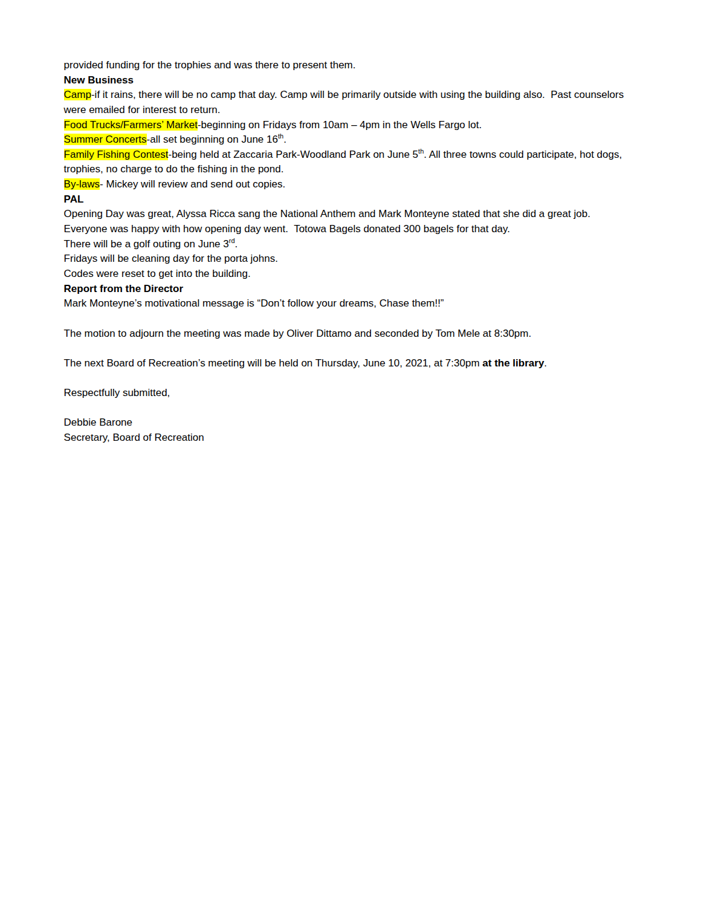provided funding for the trophies and was there to present them.
New Business
Camp-if it rains, there will be no camp that day. Camp will be primarily outside with using the building also. Past counselors were emailed for interest to return.
Food Trucks/Farmers’ Market-beginning on Fridays from 10am – 4pm in the Wells Fargo lot.
Summer Concerts-all set beginning on June 16th.
Family Fishing Contest-being held at Zaccaria Park-Woodland Park on June 5th. All three towns could participate, hot dogs, trophies, no charge to do the fishing in the pond.
By-laws- Mickey will review and send out copies.
PAL
Opening Day was great, Alyssa Ricca sang the National Anthem and Mark Monteyne stated that she did a great job. Everyone was happy with how opening day went. Totowa Bagels donated 300 bagels for that day.
There will be a golf outing on June 3rd.
Fridays will be cleaning day for the porta johns.
Codes were reset to get into the building.
Report from the Director
Mark Monteyne’s motivational message is “Don’t follow your dreams, Chase them!!”
The motion to adjourn the meeting was made by Oliver Dittamo and seconded by Tom Mele at 8:30pm.
The next Board of Recreation’s meeting will be held on Thursday, June 10, 2021, at 7:30pm at the library.
Respectfully submitted,
Debbie Barone
Secretary, Board of Recreation